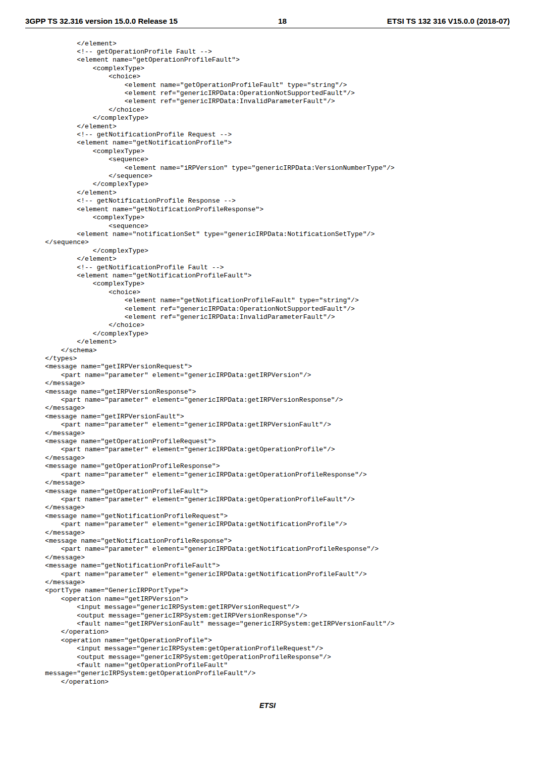3GPP TS 32.316 version 15.0.0 Release 15
18
ETSI TS 132 316 V15.0.0 (2018-07)
        </element>
        <!-- getOperationProfile Fault -->
        <element name="getOperationProfileFault">
            <complexType>
                <choice>
                    <element name="getOperationProfileFault" type="string"/>
                    <element ref="genericIRPData:OperationNotSupportedFault"/>
                    <element ref="genericIRPData:InvalidParameterFault"/>
                </choice>
            </complexType>
        </element>
        <!-- getNotificationProfile Request -->
        <element name="getNotificationProfile">
            <complexType>
                <sequence>
                    <element name="iRPVersion" type="genericIRPData:VersionNumberType"/>
                </sequence>
            </complexType>
        </element>
        <!-- getNotificationProfile Response -->
        <element name="getNotificationProfileResponse">
            <complexType>
                <sequence>
        <element name="notificationSet" type="genericIRPData:NotificationSetType"/>
</sequence>
            </complexType>
        </element>
        <!-- getNotificationProfile Fault -->
        <element name="getNotificationProfileFault">
            <complexType>
                <choice>
                    <element name="getNotificationProfileFault" type="string"/>
                    <element ref="genericIRPData:OperationNotSupportedFault"/>
                    <element ref="genericIRPData:InvalidParameterFault"/>
                </choice>
            </complexType>
        </element>
    </schema>
</types>
<message name="getIRPVersionRequest">
    <part name="parameter" element="genericIRPData:getIRPVersion"/>
</message>
<message name="getIRPVersionResponse">
    <part name="parameter" element="genericIRPData:getIRPVersionResponse"/>
</message>
<message name="getIRPVersionFault">
    <part name="parameter" element="genericIRPData:getIRPVersionFault"/>
</message>
<message name="getOperationProfileRequest">
    <part name="parameter" element="genericIRPData:getOperationProfile"/>
</message>
<message name="getOperationProfileResponse">
    <part name="parameter" element="genericIRPData:getOperationProfileResponse"/>
</message>
<message name="getOperationProfileFault">
    <part name="parameter" element="genericIRPData:getOperationProfileFault"/>
</message>
<message name="getNotificationProfileRequest">
    <part name="parameter" element="genericIRPData:getNotificationProfile"/>
</message>
<message name="getNotificationProfileResponse">
    <part name="parameter" element="genericIRPData:getNotificationProfileResponse"/>
</message>
<message name="getNotificationProfileFault">
    <part name="parameter" element="genericIRPData:getNotificationProfileFault"/>
</message>
<portType name="GenericIRPPortType">
    <operation name="getIRPVersion">
        <input message="genericIRPSystem:getIRPVersionRequest"/>
        <output message="genericIRPSystem:getIRPVersionResponse"/>
        <fault name="getIRPVersionFault" message="genericIRPSystem:getIRPVersionFault"/>
    </operation>
    <operation name="getOperationProfile">
        <input message="genericIRPSystem:getOperationProfileRequest"/>
        <output message="genericIRPSystem:getOperationProfileResponse"/>
        <fault name="getOperationProfileFault"
message="genericIRPSystem:getOperationProfileFault"/>
    </operation>
ETSI